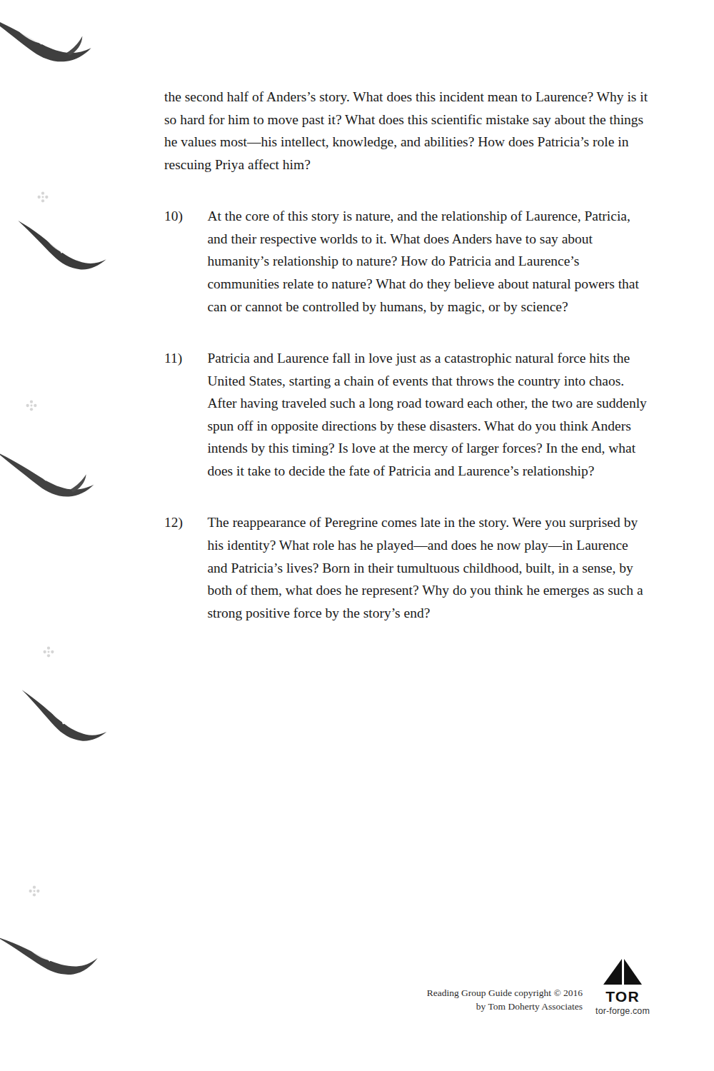the second half of Anders’s story. What does this incident mean to Laurence? Why is it so hard for him to move past it? What does this scientific mistake say about the things he values most—his intellect, knowledge, and abilities? How does Patricia’s role in rescuing Priya affect him?
10) At the core of this story is nature, and the relationship of Laurence, Patricia, and their respective worlds to it. What does Anders have to say about humanity’s relationship to nature? How do Patricia and Laurence’s communities relate to nature? What do they believe about natural powers that can or cannot be controlled by humans, by magic, or by science?
11) Patricia and Laurence fall in love just as a catastrophic natural force hits the United States, starting a chain of events that throws the country into chaos. After having traveled such a long road toward each other, the two are suddenly spun off in opposite directions by these disasters. What do you think Anders intends by this timing? Is love at the mercy of larger forces? In the end, what does it take to decide the fate of Patricia and Laurence’s relationship?
12) The reappearance of Peregrine comes late in the story. Were you surprised by his identity? What role has he played—and does he now play—in Laurence and Patricia’s lives? Born in their tumultuous childhood, built, in a sense, by both of them, what does he represent? Why do you think he emerges as such a strong positive force by the story’s end?
Reading Group Guide copyright © 2016
by Tom Doherty Associates
TOR
tor-forge.com